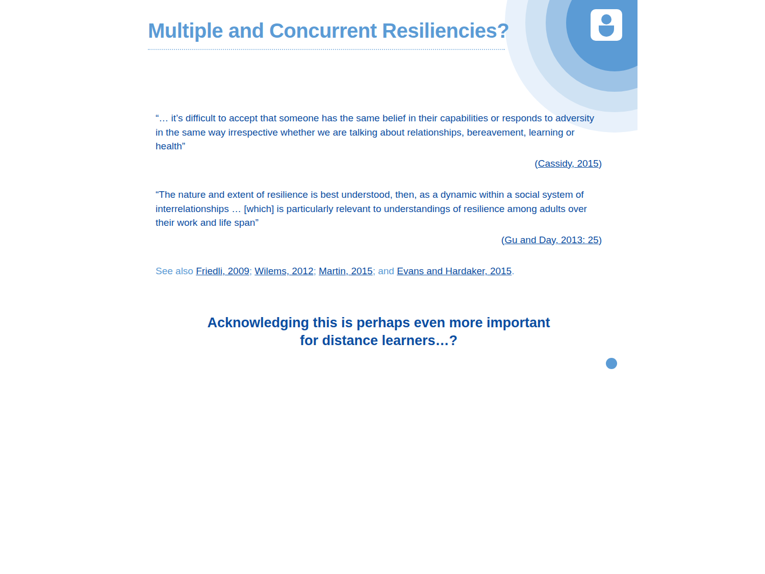Multiple and Concurrent Resiliencies?
“… it’s difficult to accept that someone has the same belief in their capabilities or responds to adversity in the same way irrespective whether we are talking about relationships, bereavement, learning or health”
(Cassidy, 2015)
“The nature and extent of resilience is best understood, then, as a dynamic within a social system of interrelationships … [which] is particularly relevant to understandings of resilience among adults over their work and life span”
(Gu and Day, 2013: 25)
See also Friedli, 2009; Wilems, 2012; Martin, 2015; and Evans and Hardaker, 2015.
Acknowledging this is perhaps even more important
for distance learners…?